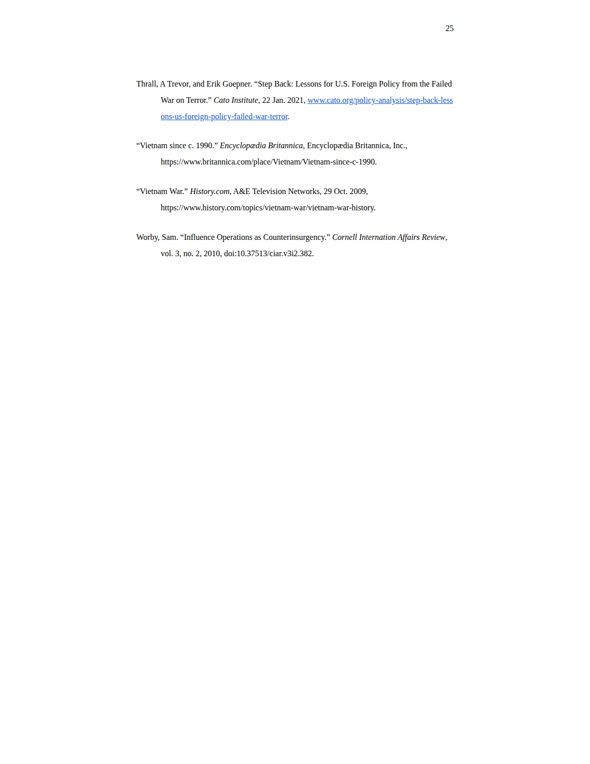25
Thrall, A Trevor, and Erik Goepner. “Step Back: Lessons for U.S. Foreign Policy from the Failed War on Terror.” Cato Institute, 22 Jan. 2021, www.cato.org/policy-analysis/step-back-lessons-us-foreign-policy-failed-war-terror.
“Vietnam since c. 1990.” Encyclopædia Britannica, Encyclopædia Britannica, Inc., https://www.britannica.com/place/Vietnam/Vietnam-since-c-1990.
“Vietnam War.” History.com, A&E Television Networks, 29 Oct. 2009, https://www.history.com/topics/vietnam-war/vietnam-war-history.
Worby, Sam. “Influence Operations as Counterinsurgency.” Cornell Internation Affairs Review, vol. 3, no. 2, 2010, doi:10.37513/ciar.v3i2.382.